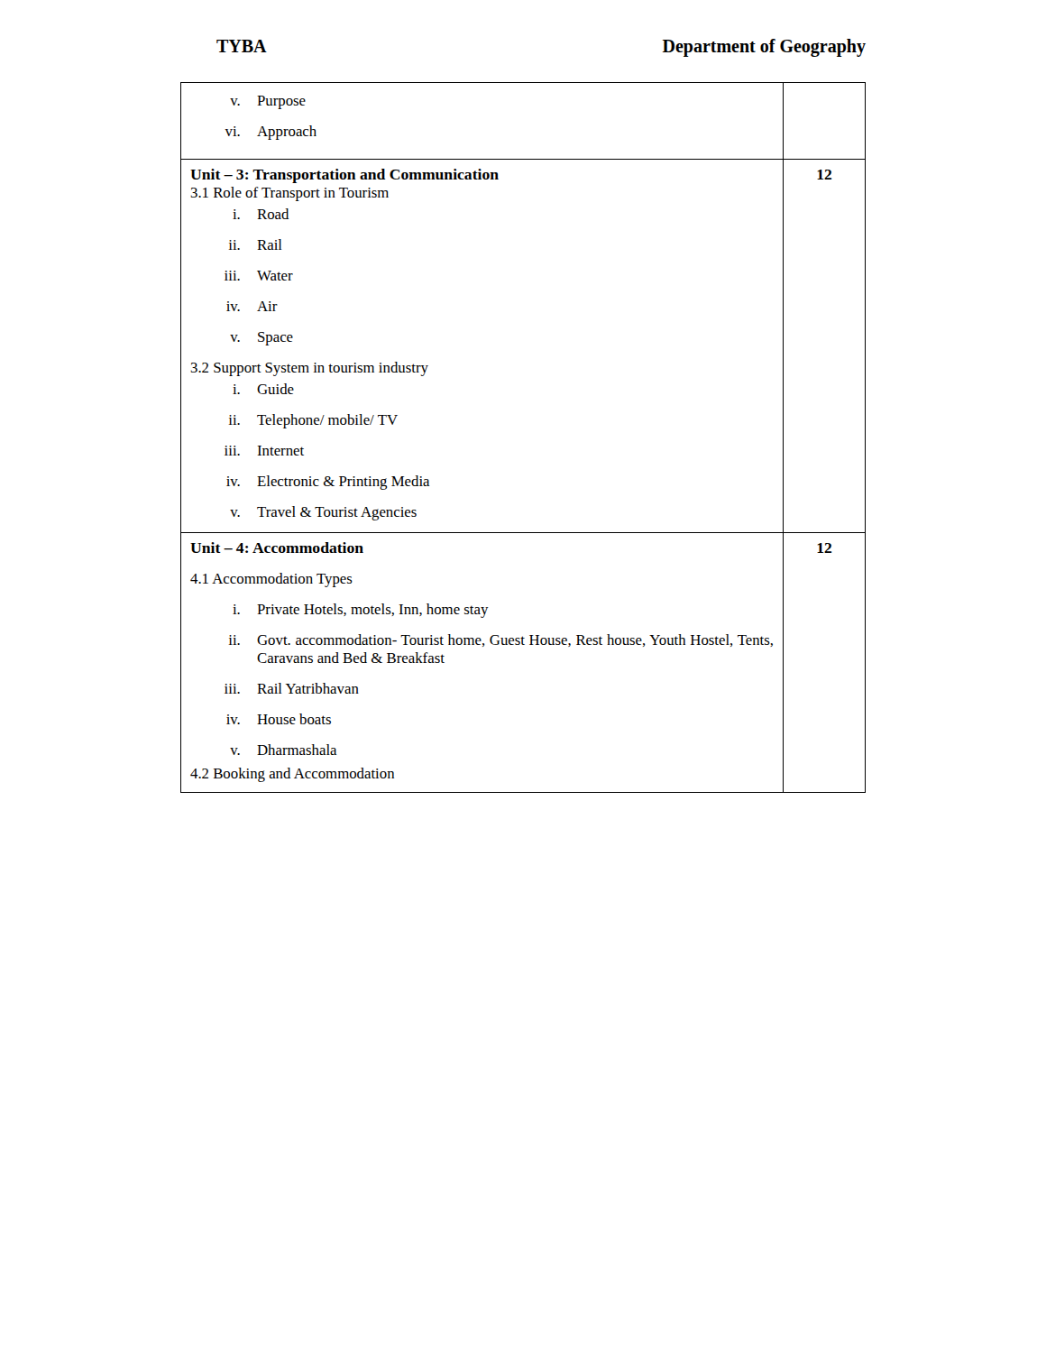TYBA Department of Geography
| Purpose Approach | |
| Unit – 3: Transportation and Communication 3.1 Role of Transport in Tourism Road Rail Water Air Space 3.2 Support System in tourism industry Guide Telephone/ mobile/ TV Internet Electronic & Printing Media Travel & Tourist Agencies | 12 |
| Unit – 4: Accommodation 4.1 Accommodation Types Private Hotels, motels, Inn, home stay Govt. accommodation- Tourist home, Guest House, Rest house, Youth Hostel, Tents, Caravans and Bed & Breakfast Rail Yatribhavan House boats Dharmashala 4.2 Booking and Accommodation | 12 |